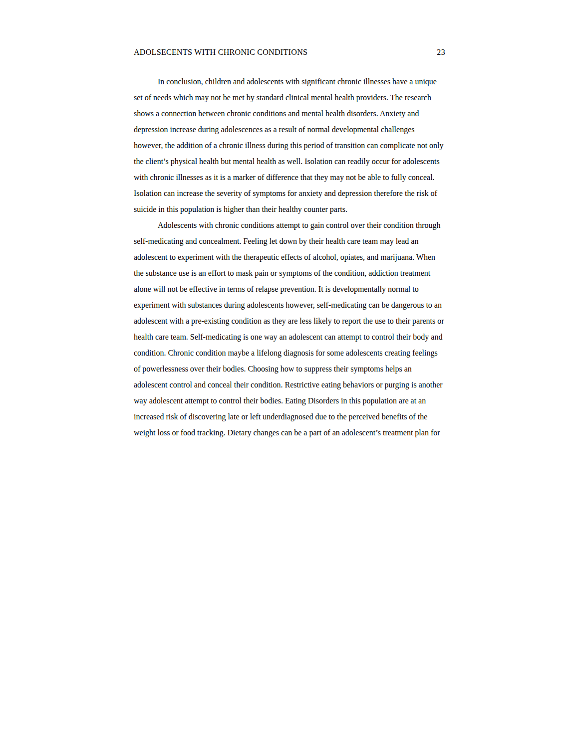Adolsecents with Chronic Conditions 23
In conclusion, children and adolescents with significant chronic illnesses have a unique set of needs which may not be met by standard clinical mental health providers. The research shows a connection between chronic conditions and mental health disorders. Anxiety and depression increase during adolescences as a result of normal developmental challenges however, the addition of a chronic illness during this period of transition can complicate not only the client’s physical health but mental health as well. Isolation can readily occur for adolescents with chronic illnesses as it is a marker of difference that they may not be able to fully conceal. Isolation can increase the severity of symptoms for anxiety and depression therefore the risk of suicide in this population is higher than their healthy counter parts.
Adolescents with chronic conditions attempt to gain control over their condition through self-medicating and concealment. Feeling let down by their health care team may lead an adolescent to experiment with the therapeutic effects of alcohol, opiates, and marijuana. When the substance use is an effort to mask pain or symptoms of the condition, addiction treatment alone will not be effective in terms of relapse prevention. It is developmentally normal to experiment with substances during adolescents however, self-medicating can be dangerous to an adolescent with a pre-existing condition as they are less likely to report the use to their parents or health care team. Self-medicating is one way an adolescent can attempt to control their body and condition. Chronic condition maybe a lifelong diagnosis for some adolescents creating feelings of powerlessness over their bodies. Choosing how to suppress their symptoms helps an adolescent control and conceal their condition. Restrictive eating behaviors or purging is another way adolescent attempt to control their bodies. Eating Disorders in this population are at an increased risk of discovering late or left underdiagnosed due to the perceived benefits of the weight loss or food tracking. Dietary changes can be a part of an adolescent’s treatment plan for